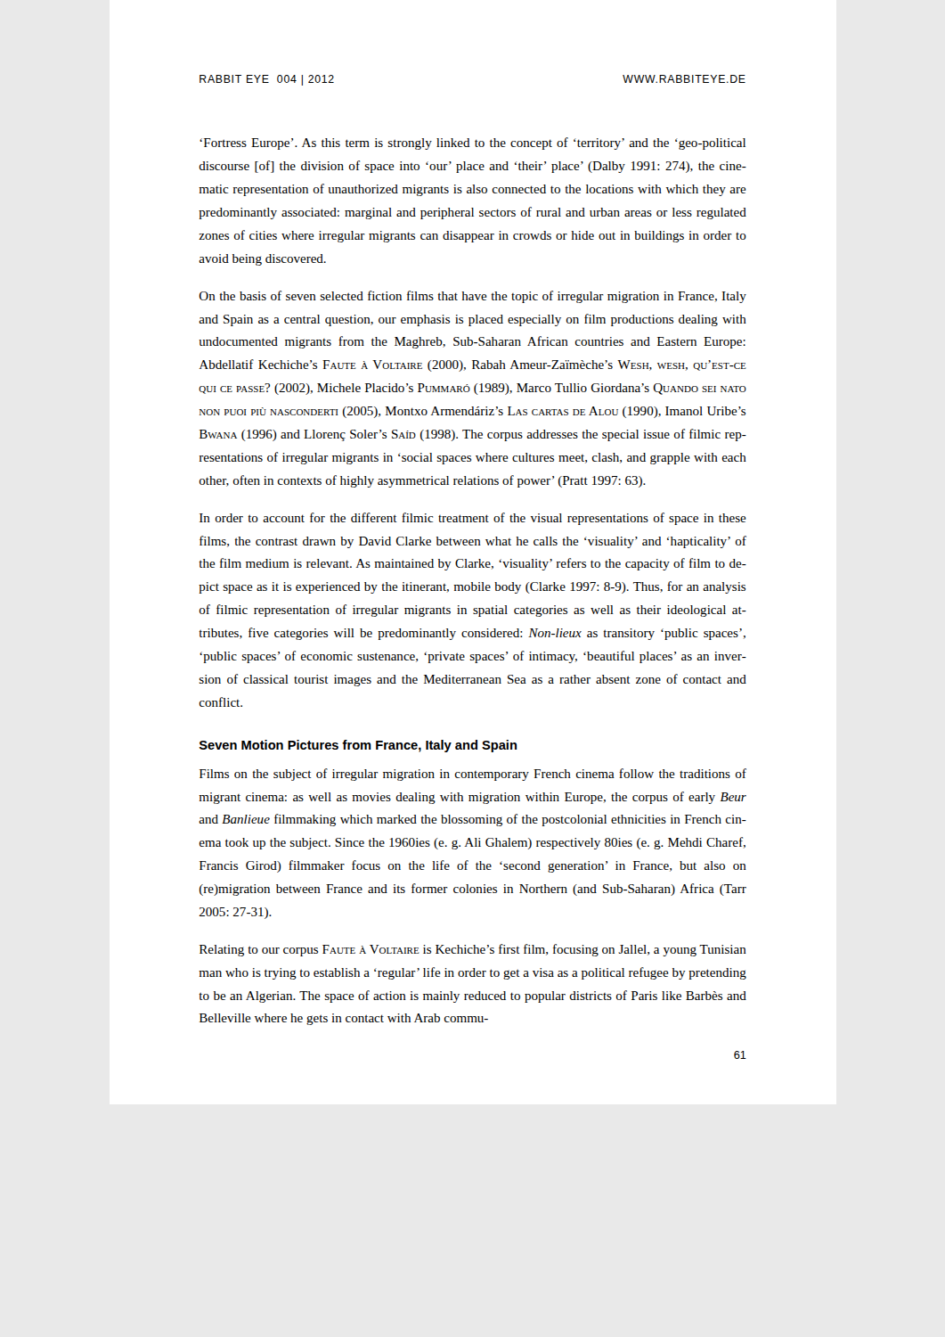Rabbit Eye 004 | 2012 www.rabbiteye.de
‘Fortress Europe’. As this term is strongly linked to the concept of ‘territory’ and the ‘geo-political discourse [of] the division of space into ‘our’ place and ‘their’ place’ (Dalby 1991: 274), the cinematic representation of unauthorized migrants is also connected to the locations with which they are predominantly associated: marginal and peripheral sectors of rural and urban areas or less regulated zones of cities where irregular migrants can disappear in crowds or hide out in buildings in order to avoid being discovered.
On the basis of seven selected fiction films that have the topic of irregular migration in France, Italy and Spain as a central question, our emphasis is placed especially on film productions dealing with undocumented migrants from the Maghreb, Sub-Saharan African countries and Eastern Europe: Abdellatif Kechiche’s Faute à Voltaire (2000), Rabah Ameur-Zaïmèche’s Wesh, wesh, qu’est-ce qui ce passe? (2002), Michele Placido’s Pummaró (1989), Marco Tullio Giordana’s Quando sei nato non puoi più nasconderti (2005), Montxo Armendáriz’s Las cartas de Alou (1990), Imanol Uribe’s Bwana (1996) and Llorenç Soler’s Saíd (1998). The corpus addresses the special issue of filmic representations of irregular migrants in ‘social spaces where cultures meet, clash, and grapple with each other, often in contexts of highly asymmetrical relations of power’ (Pratt 1997: 63).
In order to account for the different filmic treatment of the visual representations of space in these films, the contrast drawn by David Clarke between what he calls the ‘visuality’ and ‘hapticality’ of the film medium is relevant. As maintained by Clarke, ‘visuality’ refers to the capacity of film to depict space as it is experienced by the itinerant, mobile body (Clarke 1997: 8-9). Thus, for an analysis of filmic representation of irregular migrants in spatial categories as well as their ideological attributes, five categories will be predominantly considered: Non-lieux as transitory ‘public spaces’, ‘public spaces’ of economic sustenance, ‘private spaces’ of intimacy, ‘beautiful places’ as an inversion of classical tourist images and the Mediterranean Sea as a rather absent zone of contact and conflict.
Seven Motion Pictures from France, Italy and Spain
Films on the subject of irregular migration in contemporary French cinema follow the traditions of migrant cinema: as well as movies dealing with migration within Europe, the corpus of early Beur and Banlieue filmmaking which marked the blossoming of the postcolonial ethnicities in French cinema took up the subject. Since the 1960ies (e. g. Ali Ghalem) respectively 80ies (e. g. Mehdi Charef, Francis Girod) filmmaker focus on the life of the ‘second generation’ in France, but also on (re)migration between France and its former colonies in Northern (and Sub-Saharan) Africa (Tarr 2005: 27-31).
Relating to our corpus Faute à Voltaire is Kechiche’s first film, focusing on Jallel, a young Tunisian man who is trying to establish a ‘regular’ life in order to get a visa as a political refugee by pretending to be an Algerian. The space of action is mainly reduced to popular districts of Paris like Barbès and Belleville where he gets in contact with Arab commu-
61